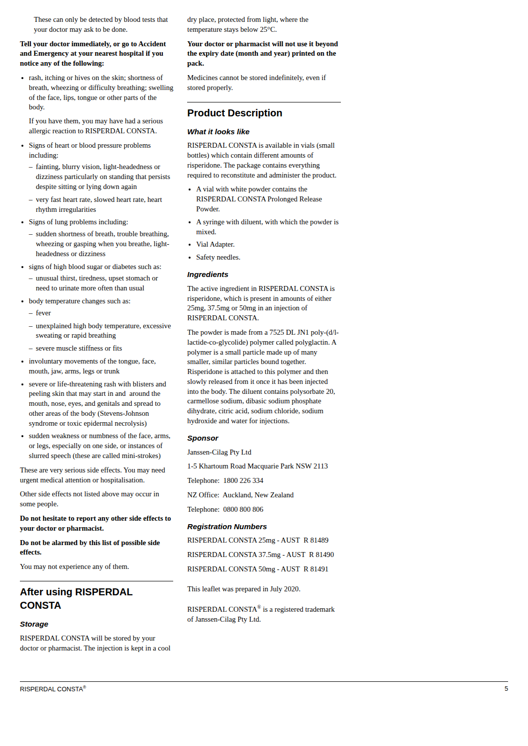These can only be detected by blood tests that your doctor may ask to be done.
Tell your doctor immediately, or go to Accident and Emergency at your nearest hospital if you notice any of the following:
rash, itching or hives on the skin; shortness of breath, wheezing or difficulty breathing; swelling of the face, lips, tongue or other parts of the body.
If you have them, you may have had a serious allergic reaction to RISPERDAL CONSTA.
Signs of heart or blood pressure problems including:
fainting, blurry vision, light-headedness or dizziness particularly on standing that persists despite sitting or lying down again
very fast heart rate, slowed heart rate, heart rhythm irregularities
Signs of lung problems including:
sudden shortness of breath, trouble breathing, wheezing or gasping when you breathe, light-headedness or dizziness
signs of high blood sugar or diabetes such as:
unusual thirst, tiredness, upset stomach or need to urinate more often than usual
body temperature changes such as:
fever
unexplained high body temperature, excessive sweating or rapid breathing
severe muscle stiffness or fits
involuntary movements of the tongue, face, mouth, jaw, arms, legs or trunk
severe or life-threatening rash with blisters and peeling skin that may start in and around the mouth, nose, eyes, and genitals and spread to other areas of the body (Stevens-Johnson syndrome or toxic epidermal necrolysis)
sudden weakness or numbness of the face, arms, or legs, especially on one side, or instances of slurred speech (these are called mini-strokes)
These are very serious side effects. You may need urgent medical attention or hospitalisation.
Other side effects not listed above may occur in some people.
Do not hesitate to report any other side effects to your doctor or pharmacist.
Do not be alarmed by this list of possible side effects.
You may not experience any of them.
After using RISPERDAL CONSTA
Storage
RISPERDAL CONSTA will be stored by your doctor or pharmacist. The injection is kept in a cool dry place, protected from light, where the temperature stays below 25°C.
Your doctor or pharmacist will not use it beyond the expiry date (month and year) printed on the pack.
Medicines cannot be stored indefinitely, even if stored properly.
Product Description
What it looks like
RISPERDAL CONSTA is available in vials (small bottles) which contain different amounts of risperidone. The package contains everything required to reconstitute and administer the product.
A vial with white powder contains the RISPERDAL CONSTA Prolonged Release Powder.
A syringe with diluent, with which the powder is mixed.
Vial Adapter.
Safety needles.
Ingredients
The active ingredient in RISPERDAL CONSTA is risperidone, which is present in amounts of either 25mg, 37.5mg or 50mg in an injection of RISPERDAL CONSTA.
The powder is made from a 7525 DL JN1 poly-(d/l-lactide-co-glycolide) polymer called polyglactin. A polymer is a small particle made up of many smaller, similar particles bound together. Risperidone is attached to this polymer and then slowly released from it once it has been injected into the body. The diluent contains polysorbate 20, carmellose sodium, dibasic sodium phosphate dihydrate, citric acid, sodium chloride, sodium hydroxide and water for injections.
Sponsor
Janssen-Cilag Pty Ltd
1-5 Khartoum Road Macquarie Park NSW 2113
Telephone: 1800 226 334
NZ Office: Auckland, New Zealand
Telephone: 0800 800 806
Registration Numbers
RISPERDAL CONSTA 25mg - AUST R 81489
RISPERDAL CONSTA 37.5mg - AUST R 81490
RISPERDAL CONSTA 50mg - AUST R 81491
This leaflet was prepared in July 2020.
RISPERDAL CONSTA® is a registered trademark of Janssen-Cilag Pty Ltd.
RISPERDAL CONSTA® 5